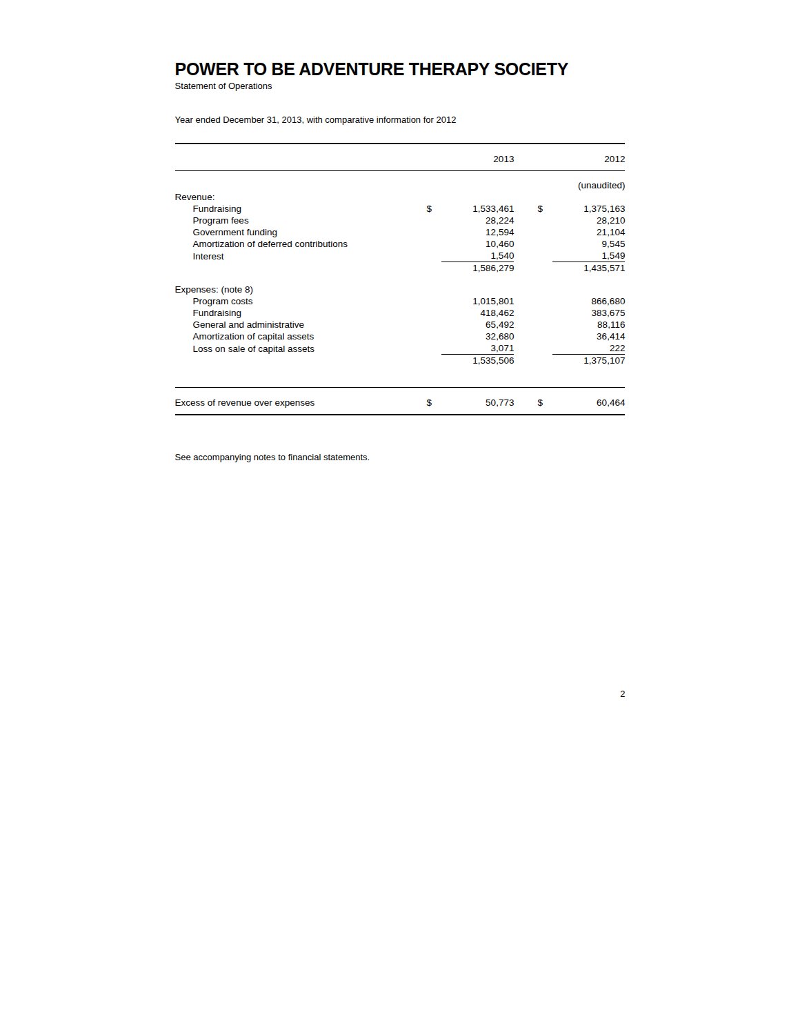POWER TO BE ADVENTURE THERAPY SOCIETY
Statement of Operations
Year ended December 31, 2013, with comparative information for 2012
| | 2013 | | 2012 |
| | | | (unaudited) |
| Revenue: | | | | | |
| Fundraising | $ | 1,533,461 | | $ | 1,375,163 |
| Program fees | | 28,224 | | | 28,210 |
| Government funding | | 12,594 | | | 21,104 |
| Amortization of deferred contributions | | 10,460 | | | 9,545 |
| Interest | | 1,540 | | | 1,549 |
| | | 1,586,279 | | | 1,435,571 |
| Expenses: (note 8) | | | | | |
| Program costs | | 1,015,801 | | | 866,680 |
| Fundraising | | 418,462 | | | 383,675 |
| General and administrative | | 65,492 | | | 88,116 |
| Amortization of capital assets | | 32,680 | | | 36,414 |
| Loss on sale of capital assets | | 3,071 | | | 222 |
| | | 1,535,506 | | | 1,375,107 |
| Excess of revenue over expenses | $ | 50,773 | | $ | 60,464 |
See accompanying notes to financial statements.
2